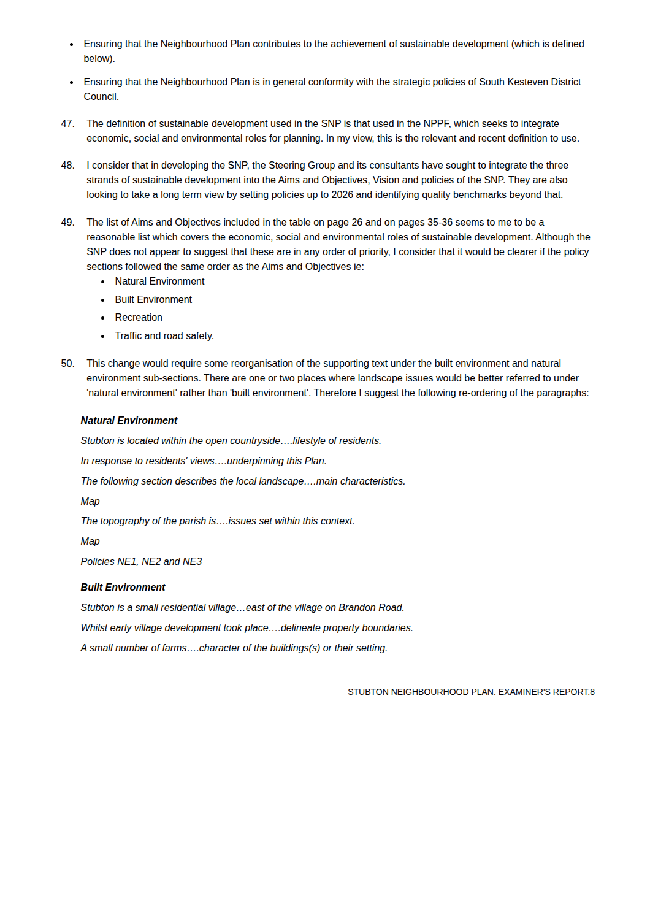Ensuring that the Neighbourhood Plan contributes to the achievement of sustainable development (which is defined below).
Ensuring that the Neighbourhood Plan is in general conformity with the strategic policies of South Kesteven District Council.
The definition of sustainable development used in the SNP is that used in the NPPF, which seeks to integrate economic, social and environmental roles for planning. In my view, this is the relevant and recent definition to use.
I consider that in developing the SNP, the Steering Group and its consultants have sought to integrate the three strands of sustainable development into the Aims and Objectives, Vision and policies of the SNP. They are also looking to take a long term view by setting policies up to 2026 and identifying quality benchmarks beyond that.
The list of Aims and Objectives included in the table on page 26 and on pages 35-36 seems to me to be a reasonable list which covers the economic, social and environmental roles of sustainable development. Although the SNP does not appear to suggest that these are in any order of priority, I consider that it would be clearer if the policy sections followed the same order as the Aims and Objectives ie:
Natural Environment
Built Environment
Recreation
Traffic and road safety.
This change would require some reorganisation of the supporting text under the built environment and natural environment sub-sections. There are one or two places where landscape issues would be better referred to under 'natural environment' rather than 'built environment'. Therefore I suggest the following re-ordering of the paragraphs:
Natural Environment
Stubton is located within the open countryside….lifestyle of residents.
In response to residents' views….underpinning this Plan.
The following section describes the local landscape….main characteristics.
Map
The topography of the parish is….issues set within this context.
Map
Policies NE1, NE2 and NE3
Built Environment
Stubton is a small residential village…east of the village on Brandon Road.
Whilst early village development took place….delineate property boundaries.
A small number of farms….character of the buildings(s) or their setting.
STUBTON NEIGHBOURHOOD PLAN. EXAMINER'S REPORT.8